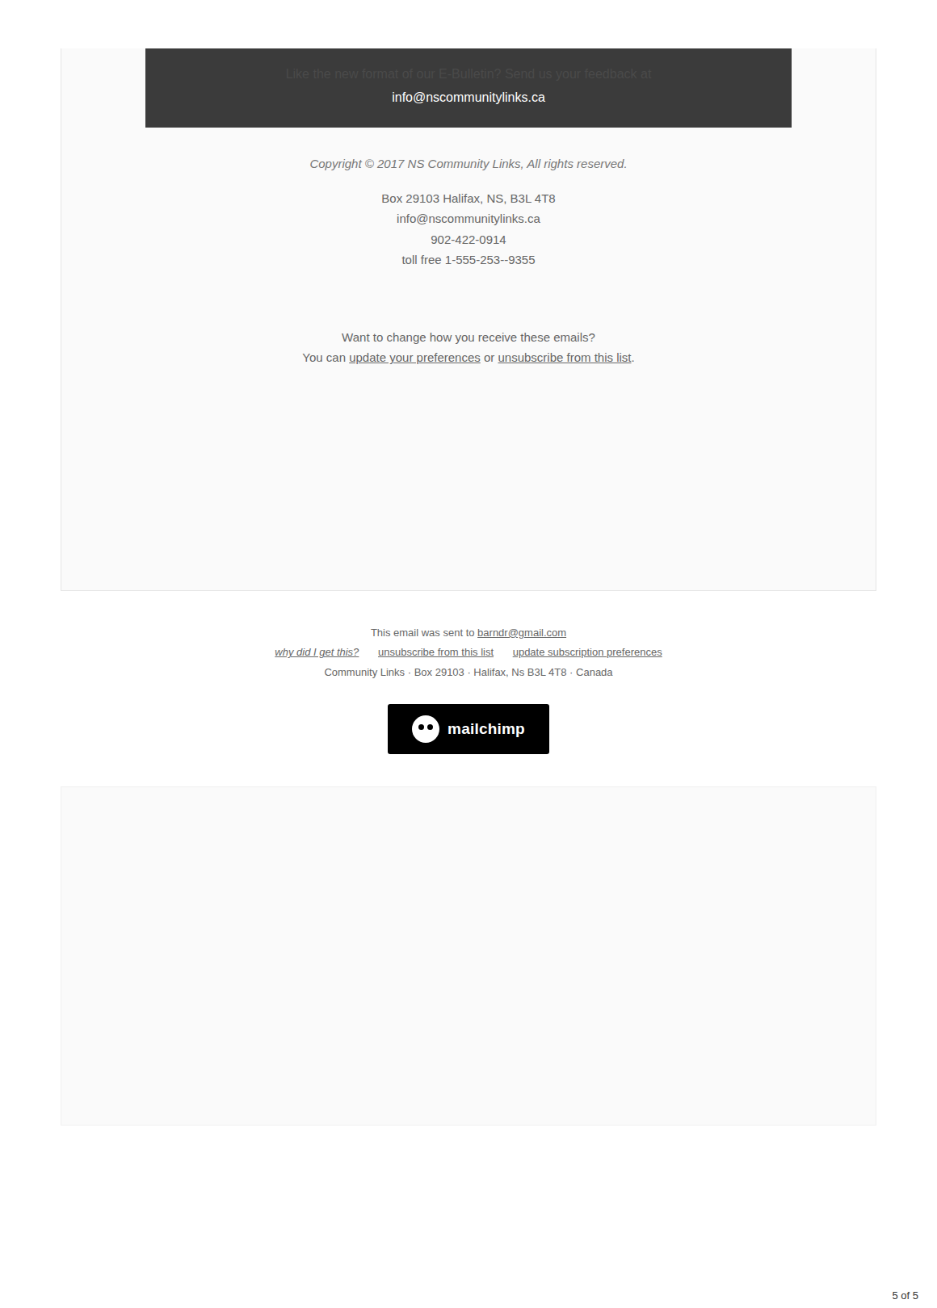Subscribe Past Issues
Like the new format of our E-Bulletin? Send us your feedback at
info@nscommunitylinks.ca
Copyright © 2017 NS Community Links, All rights reserved.
Box 29103 Halifax, NS, B3L 4T8
info@nscommunitylinks.ca
902-422-0914
toll free 1-555-253--9355
Want to change how you receive these emails?
You can update your preferences or unsubscribe from this list.
This email was sent to barndr@gmail.com
why did I get this? unsubscribe from this list update subscription preferences
Community Links · Box 29103 · Halifax, Ns B3L 4T8 · Canada
mailchimp
5 of 5